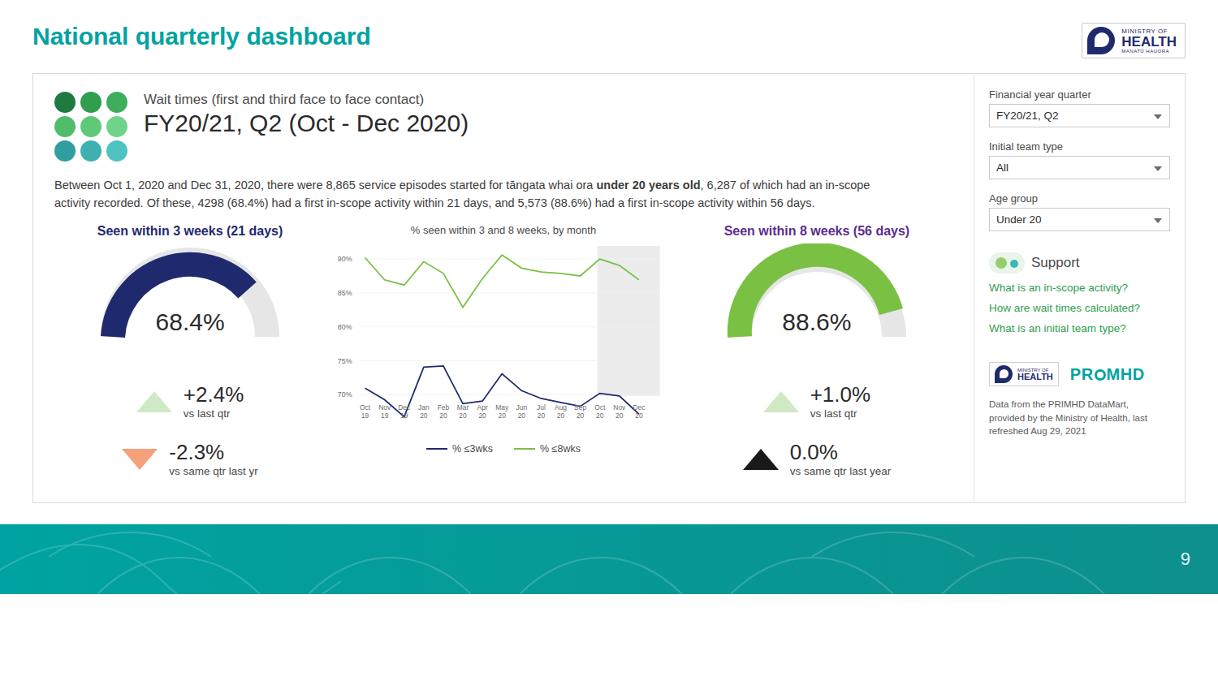National quarterly dashboard
MINISTRY OF HEALTH MANATŪ HAUORA
Wait times (first and third face to face contact)
FY20/21, Q2 (Oct - Dec 2020)
Between Oct 1, 2020 and Dec 31, 2020, there were 8,865 service episodes started for tāngata whai ora under 20 years old, 6,287 of which had an in-scope activity recorded. Of these, 4298 (68.4%) had a first in-scope activity within 21 days, and 5,573 (88.6%) had a first in-scope activity within 56 days.
Seen within 3 weeks (21 days)
68.4%
within 3 weeks
+2.4%
vs last qtr
-2.3%
vs same qtr last yr
% seen within 3 and 8 weeks, by month
90% 85% 80% 75% 70% Oct19 Nov19 Dec19 Jan20 Feb20 Mar20 Apr20 May20 Jun20 Jul20 Aug20 Sep20 Oct20 Nov20 Dec20
% ≤3wks % ≤8wks
Seen within 8 weeks (56 days)
88.6%
within 8 weeks
+1.0%
vs last qtr
0.0%
vs same qtr last year
Financial year quarter
FY20/21, Q2
Initial team type
All
Age group
Under 20
Support
What is an in-scope activity?
How are wait times calculated?
What is an initial team type?
MINISTRY OF HEALTH
PR MHD
Data from the PRIMHD DataMart,
provided by the Ministry of Health, last
refreshed Aug 29, 2021
9